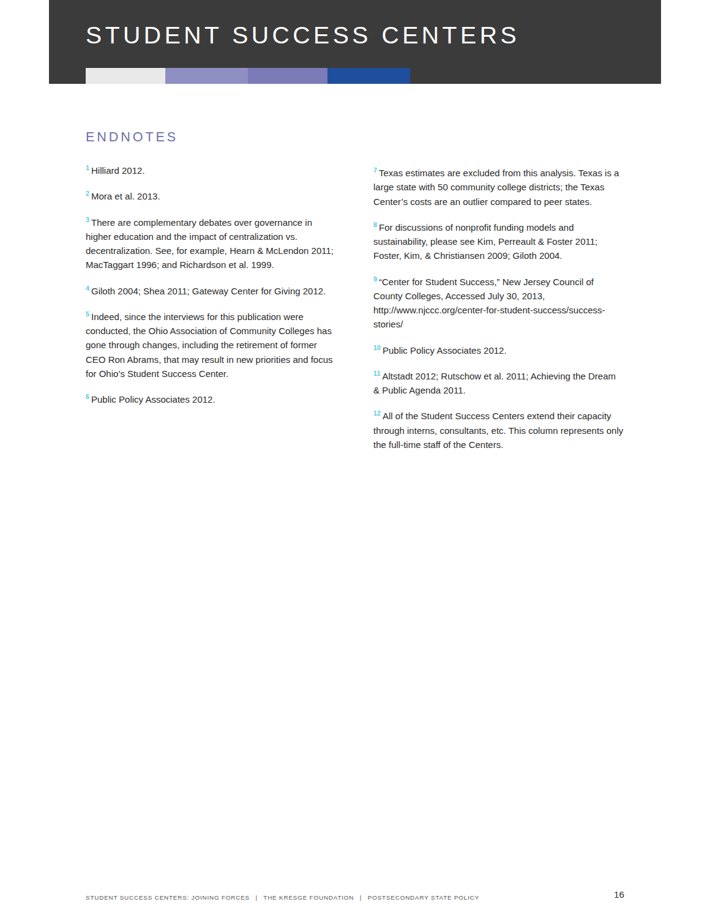Student Success Centers
Endnotes
1Hilliard 2012.
2Mora et al. 2013.
3There are complementary debates over governance in higher education and the impact of centralization vs. decentralization. See, for example, Hearn & McLendon 2011; MacTaggart 1996; and Richardson et al. 1999.
4Giloth 2004; Shea 2011; Gateway Center for Giving 2012.
5Indeed, since the interviews for this publication were conducted, the Ohio Association of Community Colleges has gone through changes, including the retirement of former CEO Ron Abrams, that may result in new priorities and focus for Ohio’s Student Success Center.
6Public Policy Associates 2012.
7Texas estimates are excluded from this analysis. Texas is a large state with 50 community college districts; the Texas Center’s costs are an outlier compared to peer states.
8For discussions of nonprofit funding models and sustainability, please see Kim, Perreault & Foster 2011; Foster, Kim, & Christiansen 2009; Giloth 2004.
9“Center for Student Success,” New Jersey Council of County Colleges, Accessed July 30, 2013, http://www.njccc.org/center-for-student-success/success-stories/
10Public Policy Associates 2012.
11Altstadt 2012; Rutschow et al. 2011; Achieving the Dream & Public Agenda 2011.
12All of the Student Success Centers extend their capacity through interns, consultants, etc. This column represents only the full-time staff of the Centers.
Student Success Centers: Joining Forces | The Kresge Foundation | Postsecondary State Policy
16